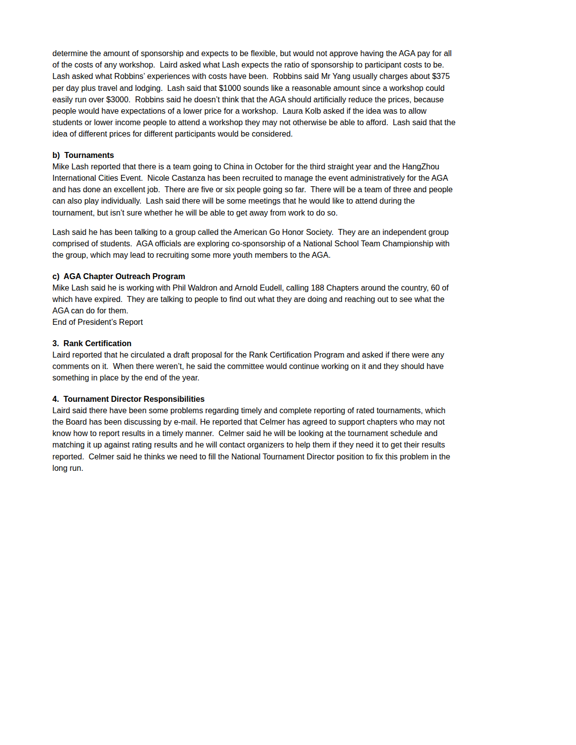determine the amount of sponsorship and expects to be flexible, but would not approve having the AGA pay for all of the costs of any workshop. Laird asked what Lash expects the ratio of sponsorship to participant costs to be. Lash asked what Robbins’ experiences with costs have been. Robbins said Mr Yang usually charges about $375 per day plus travel and lodging. Lash said that $1000 sounds like a reasonable amount since a workshop could easily run over $3000. Robbins said he doesn’t think that the AGA should artificially reduce the prices, because people would have expectations of a lower price for a workshop. Laura Kolb asked if the idea was to allow students or lower income people to attend a workshop they may not otherwise be able to afford. Lash said that the idea of different prices for different participants would be considered.
b) Tournaments
Mike Lash reported that there is a team going to China in October for the third straight year and the HangZhou International Cities Event. Nicole Castanza has been recruited to manage the event administratively for the AGA and has done an excellent job. There are five or six people going so far. There will be a team of three and people can also play individually. Lash said there will be some meetings that he would like to attend during the tournament, but isn’t sure whether he will be able to get away from work to do so.
Lash said he has been talking to a group called the American Go Honor Society. They are an independent group comprised of students. AGA officials are exploring co-sponsorship of a National School Team Championship with the group, which may lead to recruiting some more youth members to the AGA.
c) AGA Chapter Outreach Program
Mike Lash said he is working with Phil Waldron and Arnold Eudell, calling 188 Chapters around the country, 60 of which have expired. They are talking to people to find out what they are doing and reaching out to see what the AGA can do for them.
End of President’s Report
3. Rank Certification
Laird reported that he circulated a draft proposal for the Rank Certification Program and asked if there were any comments on it. When there weren’t, he said the committee would continue working on it and they should have something in place by the end of the year.
4. Tournament Director Responsibilities
Laird said there have been some problems regarding timely and complete reporting of rated tournaments, which the Board has been discussing by e-mail. He reported that Celmer has agreed to support chapters who may not know how to report results in a timely manner. Celmer said he will be looking at the tournament schedule and matching it up against rating results and he will contact organizers to help them if they need it to get their results reported. Celmer said he thinks we need to fill the National Tournament Director position to fix this problem in the long run.